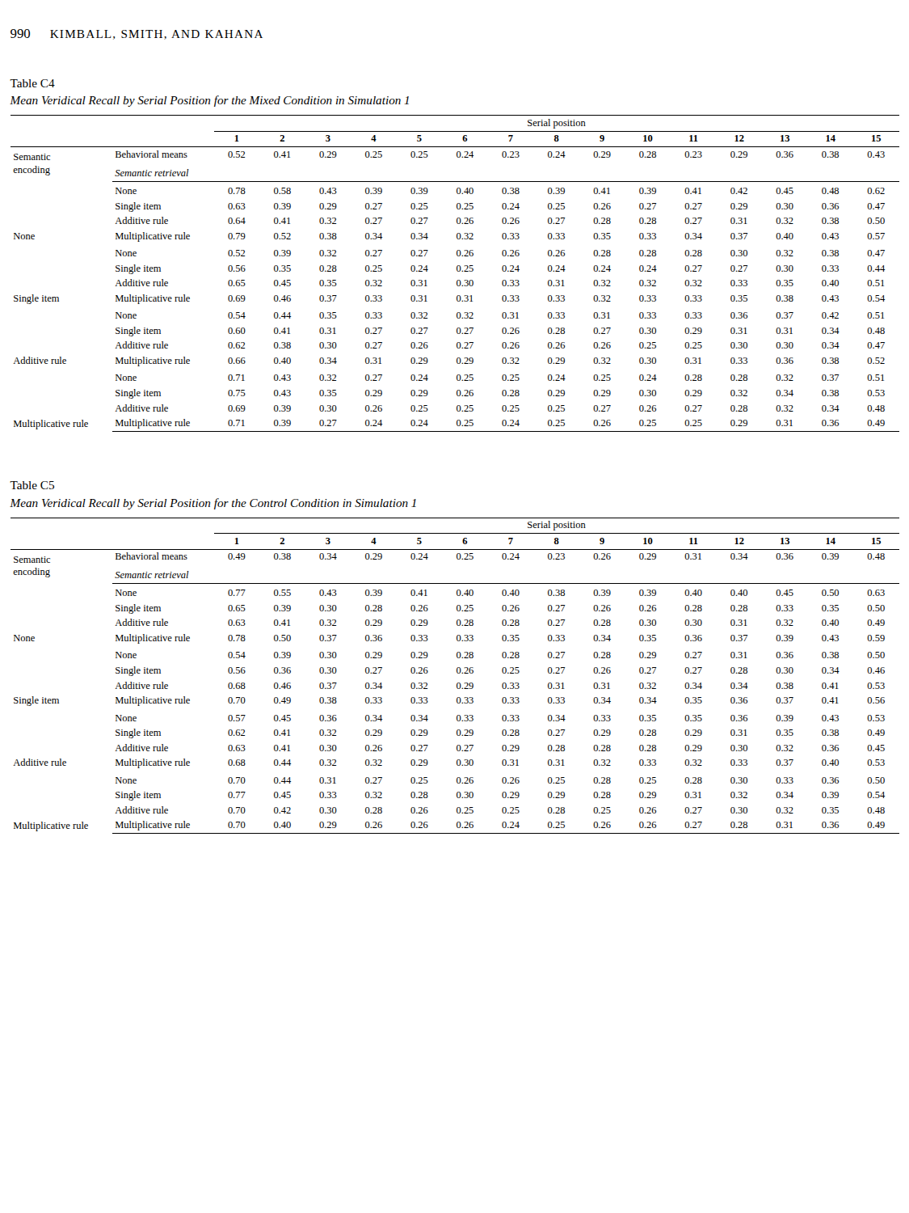990 KIMBALL, SMITH, AND KAHANA
Table C4
Mean Veridical Recall by Serial Position for the Mixed Condition in Simulation 1
| | | Serial position |
| --- | --- | --- |
| | | 1 | 2 | 3 | 4 | 5 | 6 | 7 | 8 | 9 | 10 | 11 | 12 | 13 | 14 | 15 |
| Semantic encoding | Behavioral means | 0.52 | 0.41 | 0.29 | 0.25 | 0.25 | 0.24 | 0.23 | 0.24 | 0.29 | 0.28 | 0.23 | 0.29 | 0.36 | 0.38 | 0.43 |
| Semantic retrieval | |
| None | None | 0.78 | 0.58 | 0.43 | 0.39 | 0.39 | 0.40 | 0.38 | 0.39 | 0.41 | 0.39 | 0.41 | 0.42 | 0.45 | 0.48 | 0.62 |
| Single item | 0.63 | 0.39 | 0.29 | 0.27 | 0.25 | 0.25 | 0.24 | 0.25 | 0.26 | 0.27 | 0.27 | 0.29 | 0.30 | 0.36 | 0.47 |
| Additive rule | 0.64 | 0.41 | 0.32 | 0.27 | 0.27 | 0.26 | 0.26 | 0.27 | 0.28 | 0.28 | 0.27 | 0.31 | 0.32 | 0.38 | 0.50 |
| Multiplicative rule | 0.79 | 0.52 | 0.38 | 0.34 | 0.34 | 0.32 | 0.33 | 0.33 | 0.35 | 0.33 | 0.34 | 0.37 | 0.40 | 0.43 | 0.57 |
| Single item | None | 0.52 | 0.39 | 0.32 | 0.27 | 0.27 | 0.26 | 0.26 | 0.26 | 0.28 | 0.28 | 0.28 | 0.30 | 0.32 | 0.38 | 0.47 |
| Single item | 0.56 | 0.35 | 0.28 | 0.25 | 0.24 | 0.25 | 0.24 | 0.24 | 0.24 | 0.24 | 0.27 | 0.27 | 0.30 | 0.33 | 0.44 |
| Additive rule | 0.65 | 0.45 | 0.35 | 0.32 | 0.31 | 0.30 | 0.33 | 0.31 | 0.32 | 0.32 | 0.32 | 0.33 | 0.35 | 0.40 | 0.51 |
| Multiplicative rule | 0.69 | 0.46 | 0.37 | 0.33 | 0.31 | 0.31 | 0.33 | 0.33 | 0.32 | 0.33 | 0.33 | 0.35 | 0.38 | 0.43 | 0.54 |
| Additive rule | None | 0.54 | 0.44 | 0.35 | 0.33 | 0.32 | 0.32 | 0.31 | 0.33 | 0.31 | 0.33 | 0.33 | 0.36 | 0.37 | 0.42 | 0.51 |
| Single item | 0.60 | 0.41 | 0.31 | 0.27 | 0.27 | 0.27 | 0.26 | 0.28 | 0.27 | 0.30 | 0.29 | 0.31 | 0.31 | 0.34 | 0.48 |
| Additive rule | 0.62 | 0.38 | 0.30 | 0.27 | 0.26 | 0.27 | 0.26 | 0.26 | 0.26 | 0.25 | 0.25 | 0.30 | 0.30 | 0.34 | 0.47 |
| Multiplicative rule | 0.66 | 0.40 | 0.34 | 0.31 | 0.29 | 0.29 | 0.32 | 0.29 | 0.32 | 0.30 | 0.31 | 0.33 | 0.36 | 0.38 | 0.52 |
| Multiplicative rule | None | 0.71 | 0.43 | 0.32 | 0.27 | 0.24 | 0.25 | 0.25 | 0.24 | 0.25 | 0.24 | 0.28 | 0.28 | 0.32 | 0.37 | 0.51 |
| Single item | 0.75 | 0.43 | 0.35 | 0.29 | 0.29 | 0.26 | 0.28 | 0.29 | 0.29 | 0.30 | 0.29 | 0.32 | 0.34 | 0.38 | 0.53 |
| Additive rule | 0.69 | 0.39 | 0.30 | 0.26 | 0.25 | 0.25 | 0.25 | 0.25 | 0.27 | 0.26 | 0.27 | 0.28 | 0.32 | 0.34 | 0.48 |
| Multiplicative rule | 0.71 | 0.39 | 0.27 | 0.24 | 0.24 | 0.25 | 0.24 | 0.25 | 0.26 | 0.25 | 0.25 | 0.29 | 0.31 | 0.36 | 0.49 |
Table C5
Mean Veridical Recall by Serial Position for the Control Condition in Simulation 1
| | | Serial position |
| --- | --- | --- |
| | | 1 | 2 | 3 | 4 | 5 | 6 | 7 | 8 | 9 | 10 | 11 | 12 | 13 | 14 | 15 |
| Semantic encoding | Behavioral means | 0.49 | 0.38 | 0.34 | 0.29 | 0.24 | 0.25 | 0.24 | 0.23 | 0.26 | 0.29 | 0.31 | 0.34 | 0.36 | 0.39 | 0.48 |
| Semantic retrieval | |
| None | None | 0.77 | 0.55 | 0.43 | 0.39 | 0.41 | 0.40 | 0.40 | 0.38 | 0.39 | 0.39 | 0.40 | 0.40 | 0.45 | 0.50 | 0.63 |
| Single item | 0.65 | 0.39 | 0.30 | 0.28 | 0.26 | 0.25 | 0.26 | 0.27 | 0.26 | 0.26 | 0.28 | 0.28 | 0.33 | 0.35 | 0.50 |
| Additive rule | 0.63 | 0.41 | 0.32 | 0.29 | 0.29 | 0.28 | 0.28 | 0.27 | 0.28 | 0.30 | 0.30 | 0.31 | 0.32 | 0.40 | 0.49 |
| Multiplicative rule | 0.78 | 0.50 | 0.37 | 0.36 | 0.33 | 0.33 | 0.35 | 0.33 | 0.34 | 0.35 | 0.36 | 0.37 | 0.39 | 0.43 | 0.59 |
| Single item | None | 0.54 | 0.39 | 0.30 | 0.29 | 0.29 | 0.28 | 0.28 | 0.27 | 0.28 | 0.29 | 0.27 | 0.31 | 0.36 | 0.38 | 0.50 |
| Single item | 0.56 | 0.36 | 0.30 | 0.27 | 0.26 | 0.26 | 0.25 | 0.27 | 0.26 | 0.27 | 0.27 | 0.28 | 0.30 | 0.34 | 0.46 |
| Additive rule | 0.68 | 0.46 | 0.37 | 0.34 | 0.32 | 0.29 | 0.33 | 0.31 | 0.31 | 0.32 | 0.34 | 0.34 | 0.38 | 0.41 | 0.53 |
| Multiplicative rule | 0.70 | 0.49 | 0.38 | 0.33 | 0.33 | 0.33 | 0.33 | 0.33 | 0.34 | 0.34 | 0.35 | 0.36 | 0.37 | 0.41 | 0.56 |
| Additive rule | None | 0.57 | 0.45 | 0.36 | 0.34 | 0.34 | 0.33 | 0.33 | 0.34 | 0.33 | 0.35 | 0.35 | 0.36 | 0.39 | 0.43 | 0.53 |
| Single item | 0.62 | 0.41 | 0.32 | 0.29 | 0.29 | 0.29 | 0.28 | 0.27 | 0.29 | 0.28 | 0.29 | 0.31 | 0.35 | 0.38 | 0.49 |
| Additive rule | 0.63 | 0.41 | 0.30 | 0.26 | 0.27 | 0.27 | 0.29 | 0.28 | 0.28 | 0.28 | 0.29 | 0.30 | 0.32 | 0.36 | 0.45 |
| Multiplicative rule | 0.68 | 0.44 | 0.32 | 0.32 | 0.29 | 0.30 | 0.31 | 0.31 | 0.32 | 0.33 | 0.32 | 0.33 | 0.37 | 0.40 | 0.53 |
| Multiplicative rule | None | 0.70 | 0.44 | 0.31 | 0.27 | 0.25 | 0.26 | 0.26 | 0.25 | 0.28 | 0.25 | 0.28 | 0.30 | 0.33 | 0.36 | 0.50 |
| Single item | 0.77 | 0.45 | 0.33 | 0.32 | 0.28 | 0.30 | 0.29 | 0.29 | 0.28 | 0.29 | 0.31 | 0.32 | 0.34 | 0.39 | 0.54 |
| Additive rule | 0.70 | 0.42 | 0.30 | 0.28 | 0.26 | 0.25 | 0.25 | 0.28 | 0.25 | 0.26 | 0.27 | 0.30 | 0.32 | 0.35 | 0.48 |
| Multiplicative rule | 0.70 | 0.40 | 0.29 | 0.26 | 0.26 | 0.26 | 0.24 | 0.25 | 0.26 | 0.26 | 0.27 | 0.28 | 0.31 | 0.36 | 0.49 |